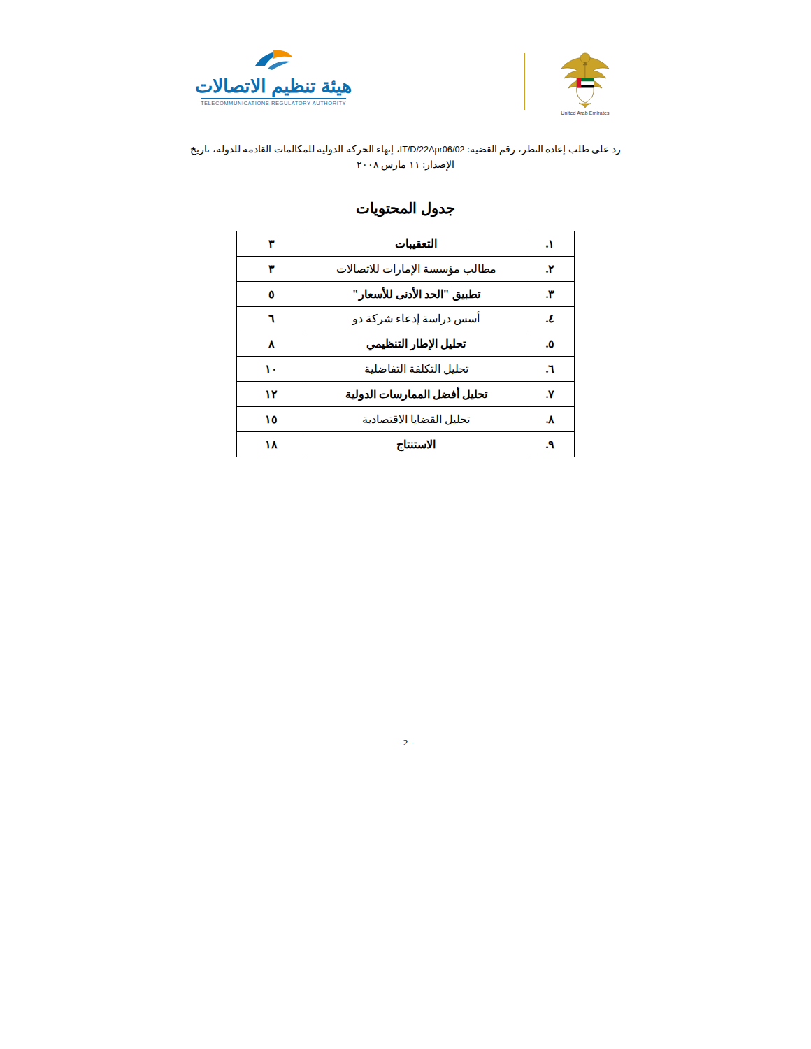United Arab Emirates
هيئة تنظيم الاتصالات
TELECOMMUNICATIONS REGULATORY AUTHORITY
رد على طلب إعادة النظر، رقم القضية: IT/D/22Apr06/02، إنهاء الحركة الدولية للمكالمات القادمة للدولة، تاريخ الإصدار: ١١ مارس ٢٠٠٨
جدول المحتويات
| ١. | التعقيبات | ٣ |
| ٢. | مطالب مؤسسة الإمارات للاتصالات | ٣ |
| ٣. | تطبيق "الحد الأدنى للأسعار" | ٥ |
| ٤. | أسس دراسة إدعاء شركة دو | ٦ |
| ٥. | تحليل الإطار التنظيمي | ٨ |
| ٦. | تحليل التكلفة التفاضلية | ١٠ |
| ٧. | تحليل أفضل الممارسات الدولية | ١٢ |
| ٨. | تحليل القضايا الاقتصادية | ١٥ |
| ٩. | الاستنتاج | ١٨ |
- 2 -